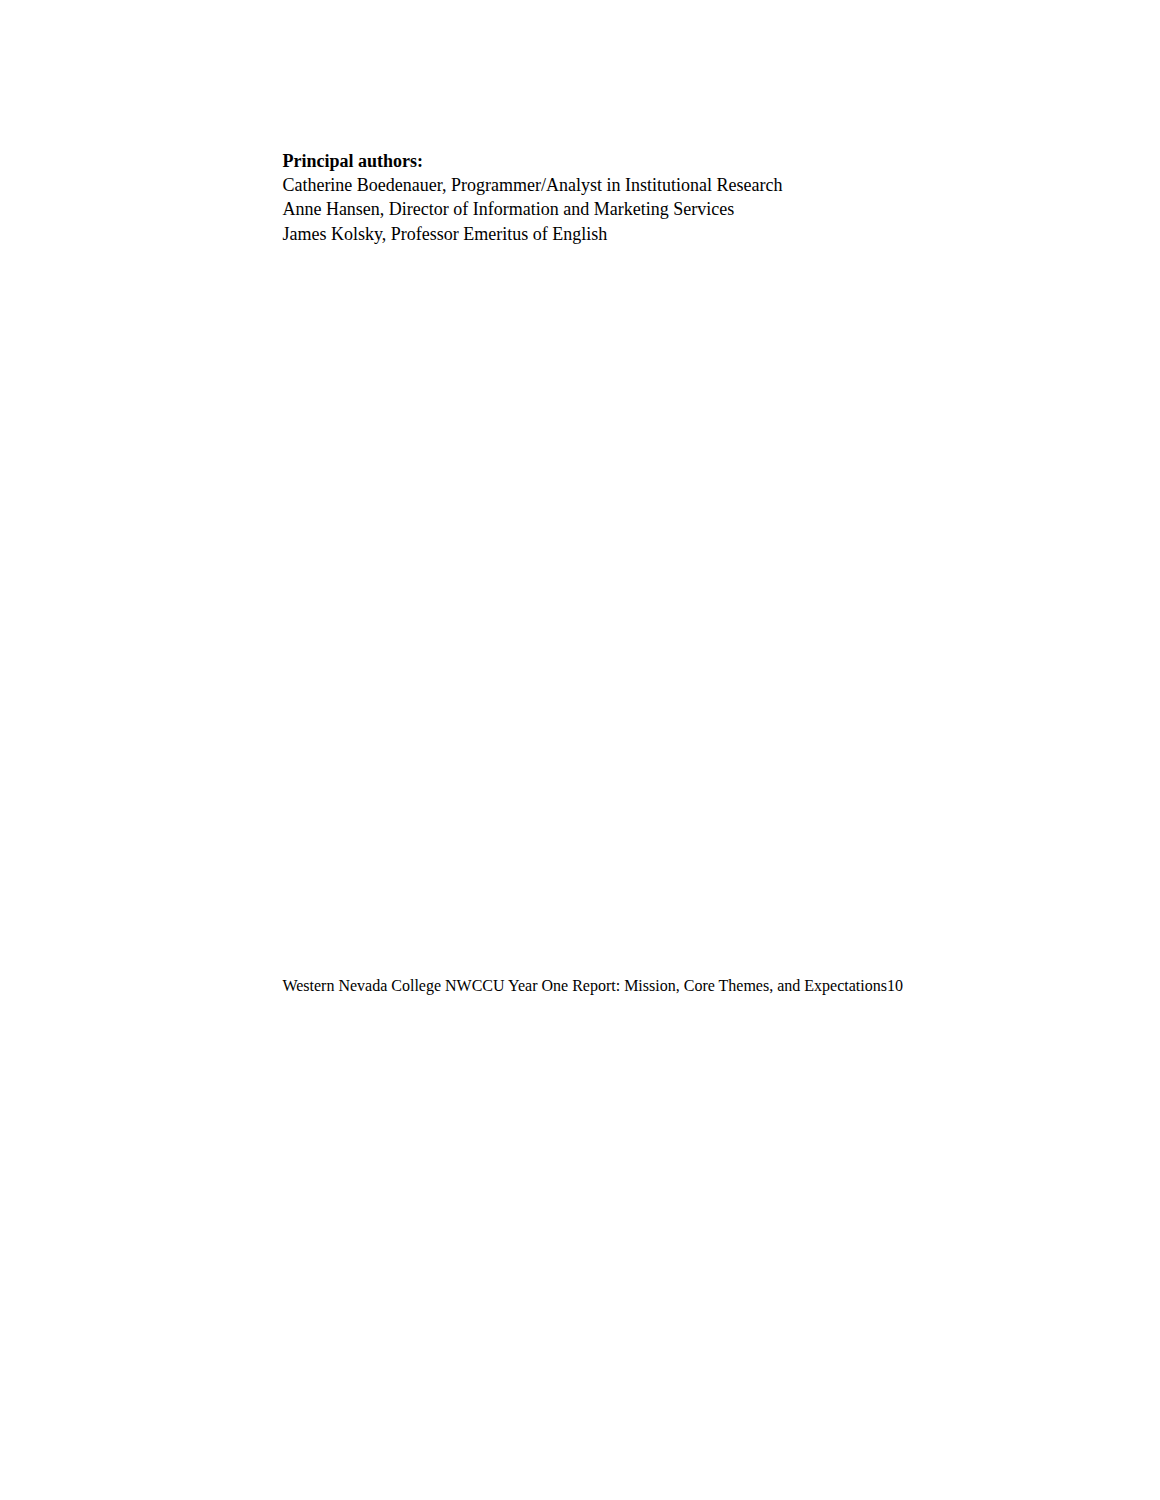Principal authors:
Catherine Boedenauer, Programmer/Analyst in Institutional Research
Anne Hansen, Director of Information and Marketing Services
James Kolsky, Professor Emeritus of English
Western Nevada College NWCCU Year One Report: Mission, Core Themes, and Expectations 10